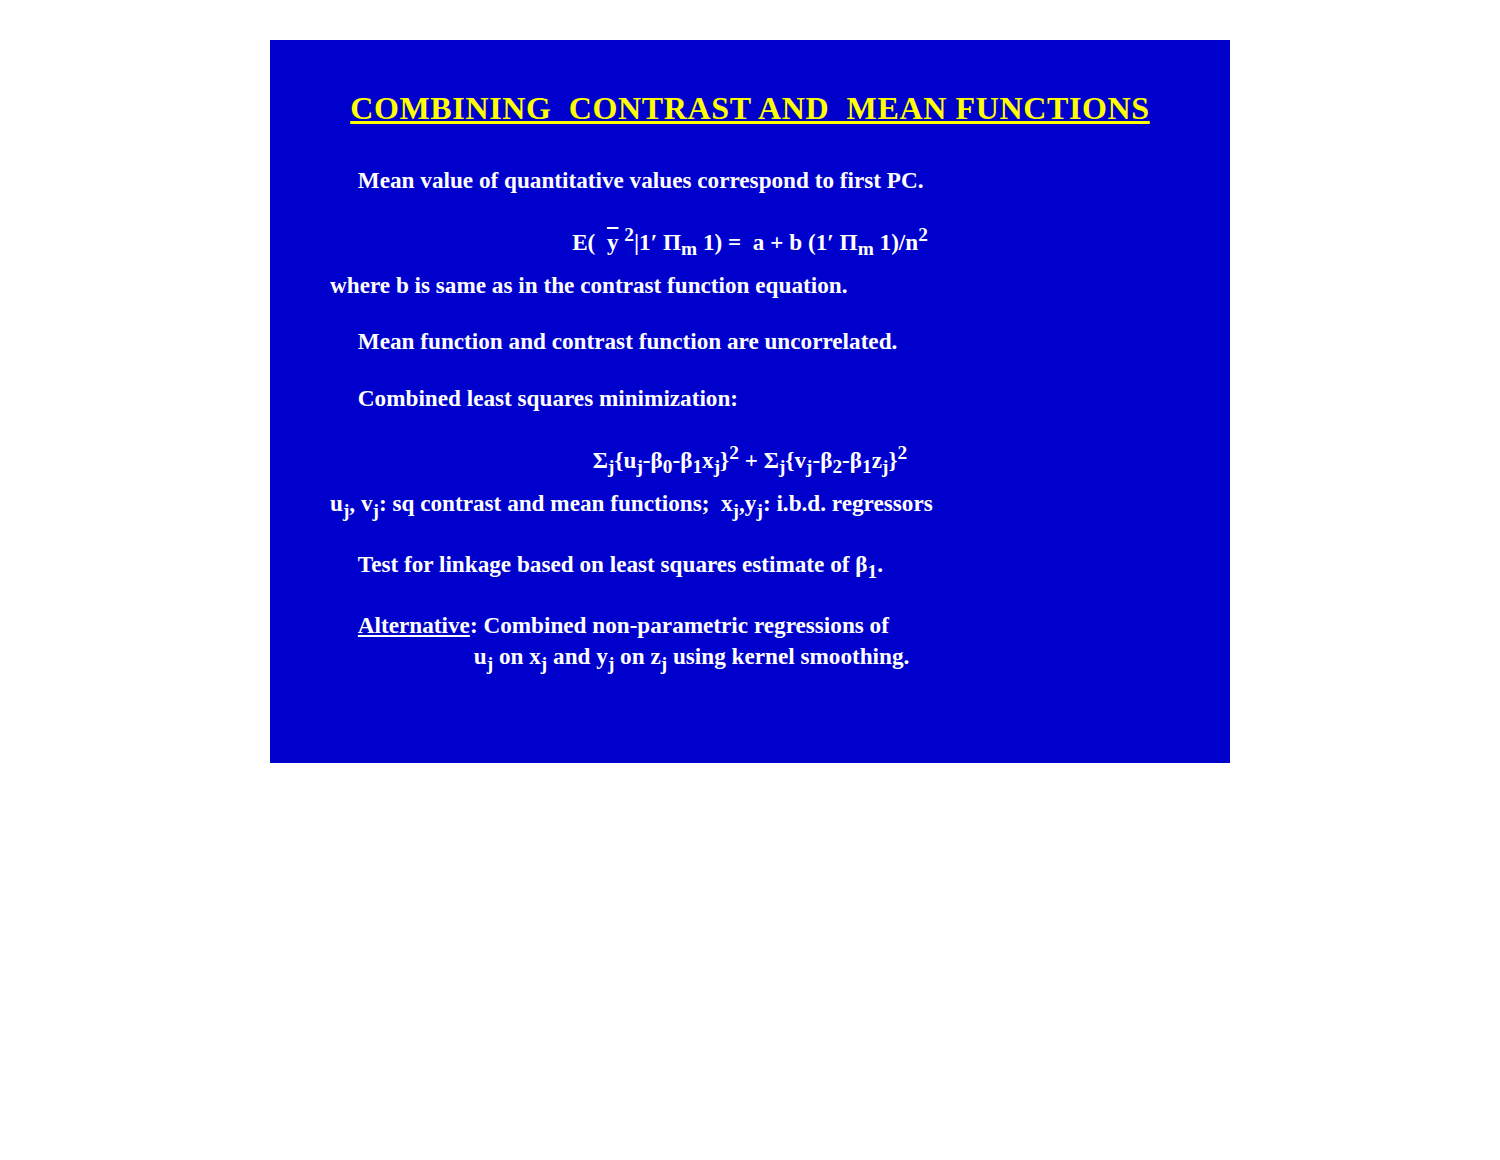COMBINING CONTRAST AND MEAN FUNCTIONS
Mean value of quantitative values correspond to first PC.
E( y 2|1′ Πm 1) = a + b (1′ Πm 1)/n2
where b is same as in the contrast function equation.
Mean function and contrast function are uncorrelated.
Combined least squares minimization:
Σj{uj-β0-β1xj}2 + Σj{vj-β2-β1zj}2
uj, vj: sq contrast and mean functions; xj,yj: i.b.d. regressors
Test for linkage based on least squares estimate of β1.
Alternative: Combined non-parametric regressions of uj on xj and yj on zj using kernel smoothing.